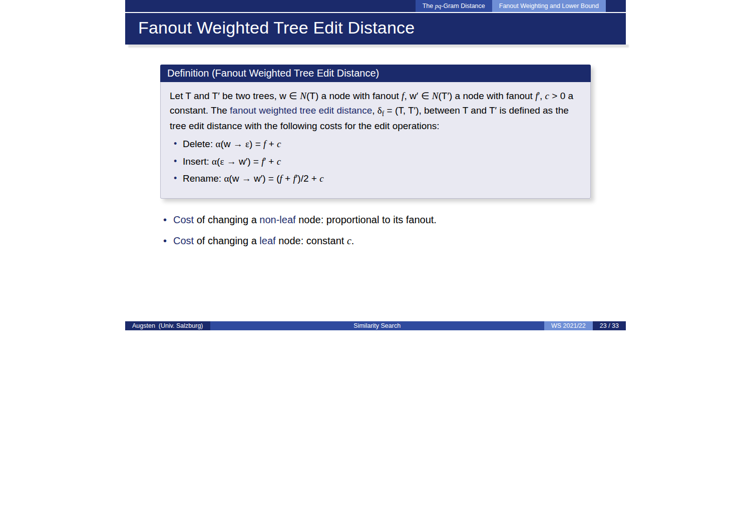The pq-Gram Distance
Fanout Weighting and Lower Bound
Fanout Weighted Tree Edit Distance
Definition (Fanout Weighted Tree Edit Distance)
Let T and T′ be two trees, w ∈ N(T) a node with fanout f, w′ ∈ N(T′) a node with fanout f′, c > 0 a constant. The fanout weighted tree edit distance, δf = (T, T′), between T and T′ is defined as the tree edit distance with the following costs for the edit operations:
Delete: α(w → ε) = f + c
Insert: α(ε → w′) = f′ + c
Rename: α(w → w′) = (f + f′)/2 + c
Cost of changing a non-leaf node: proportional to its fanout.
Cost of changing a leaf node: constant c.
Augsten (Univ. Salzburg)
Similarity Search
WS 2021/22
23 / 33